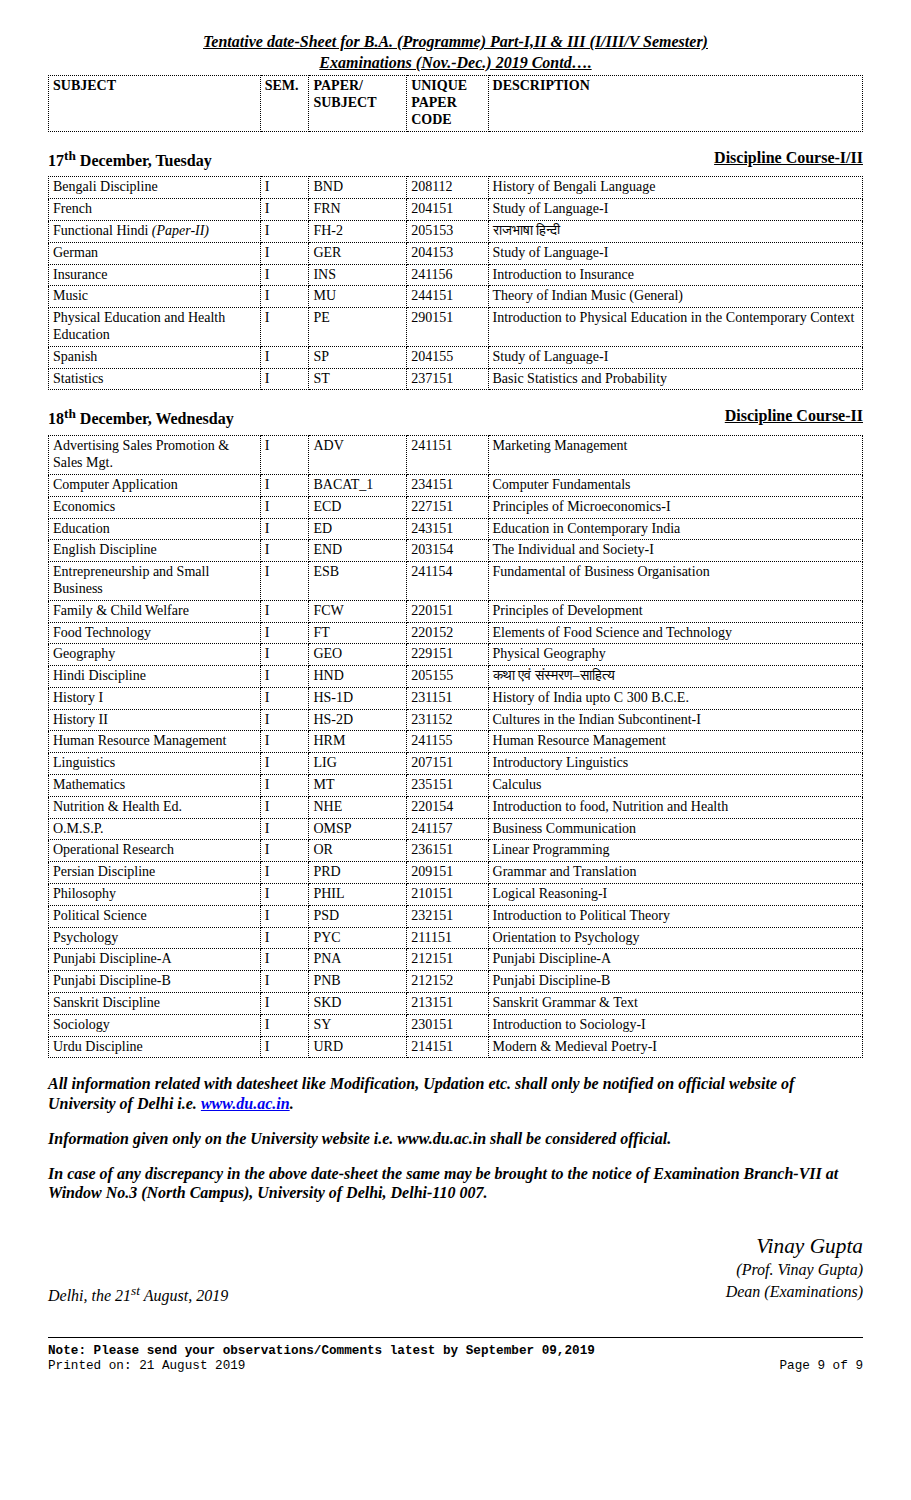Tentative date-Sheet for B.A. (Programme) Part-I,II & III (I/III/V Semester) Examinations (Nov.-Dec.) 2019 Contd….
| SUBJECT | SEM. | PAPER/ SUBJECT | UNIQUE PAPER CODE | DESCRIPTION |
| --- | --- | --- | --- | --- |
17th December, Tuesday Discipline Course-I/II
| Bengali Discipline | I | BND | 208112 | History of Bengali Language |
| French | I | FRN | 204151 | Study of Language-I |
| Functional Hindi (Paper-II) | I | FH-2 | 205153 | राजभाषा हिन्दी |
| German | I | GER | 204153 | Study of Language-I |
| Insurance | I | INS | 241156 | Introduction to Insurance |
| Music | I | MU | 244151 | Theory of Indian Music (General) |
| Physical Education and Health Education | I | PE | 290151 | Introduction to Physical Education in the Contemporary Context |
| Spanish | I | SP | 204155 | Study of Language-I |
| Statistics | I | ST | 237151 | Basic Statistics and Probability |
18th December, Wednesday Discipline Course-II
| Advertising Sales Promotion & Sales Mgt. | I | ADV | 241151 | Marketing Management |
| Computer Application | I | BACAT_1 | 234151 | Computer Fundamentals |
| Economics | I | ECD | 227151 | Principles of Microeconomics-I |
| Education | I | ED | 243151 | Education in Contemporary India |
| English Discipline | I | END | 203154 | The Individual and Society-I |
| Entrepreneurship and Small Business | I | ESB | 241154 | Fundamental of Business Organisation |
| Family & Child Welfare | I | FCW | 220151 | Principles of Development |
| Food Technology | I | FT | 220152 | Elements of Food Science and Technology |
| Geography | I | GEO | 229151 | Physical Geography |
| Hindi Discipline | I | HND | 205155 | कथा एवं संस्मरण–साहित्य |
| History I | I | HS-1D | 231151 | History of India upto C 300 B.C.E. |
| History II | I | HS-2D | 231152 | Cultures in the Indian Subcontinent-I |
| Human Resource Management | I | HRM | 241155 | Human Resource Management |
| Linguistics | I | LIG | 207151 | Introductory Linguistics |
| Mathematics | I | MT | 235151 | Calculus |
| Nutrition & Health Ed. | I | NHE | 220154 | Introduction to food, Nutrition and Health |
| O.M.S.P. | I | OMSP | 241157 | Business Communication |
| Operational Research | I | OR | 236151 | Linear Programming |
| Persian Discipline | I | PRD | 209151 | Grammar and Translation |
| Philosophy | I | PHIL | 210151 | Logical Reasoning-I |
| Political Science | I | PSD | 232151 | Introduction to Political Theory |
| Psychology | I | PYC | 211151 | Orientation to Psychology |
| Punjabi Discipline-A | I | PNA | 212151 | Punjabi Discipline-A |
| Punjabi Discipline-B | I | PNB | 212152 | Punjabi Discipline-B |
| Sanskrit Discipline | I | SKD | 213151 | Sanskrit Grammar & Text |
| Sociology | I | SY | 230151 | Introduction to Sociology-I |
| Urdu Discipline | I | URD | 214151 | Modern & Medieval Poetry-I |
All information related with datesheet like Modification, Updation etc. shall only be notified on official website of University of Delhi i.e. www.du.ac.in.
Information given only on the University website i.e. www.du.ac.in shall be considered official.
In case of any discrepancy in the above date-sheet the same may be brought to the notice of Examination Branch-VII at Window No.3 (North Campus), University of Delhi, Delhi-110 007.
Vinay Gupta
(Prof. Vinay Gupta)
Delhi, the 21st August, 2019 Dean (Examinations)
Note: Please send your observations/Comments latest by September 09,2019
Printed on: 21 August 2019 Page 9 of 9